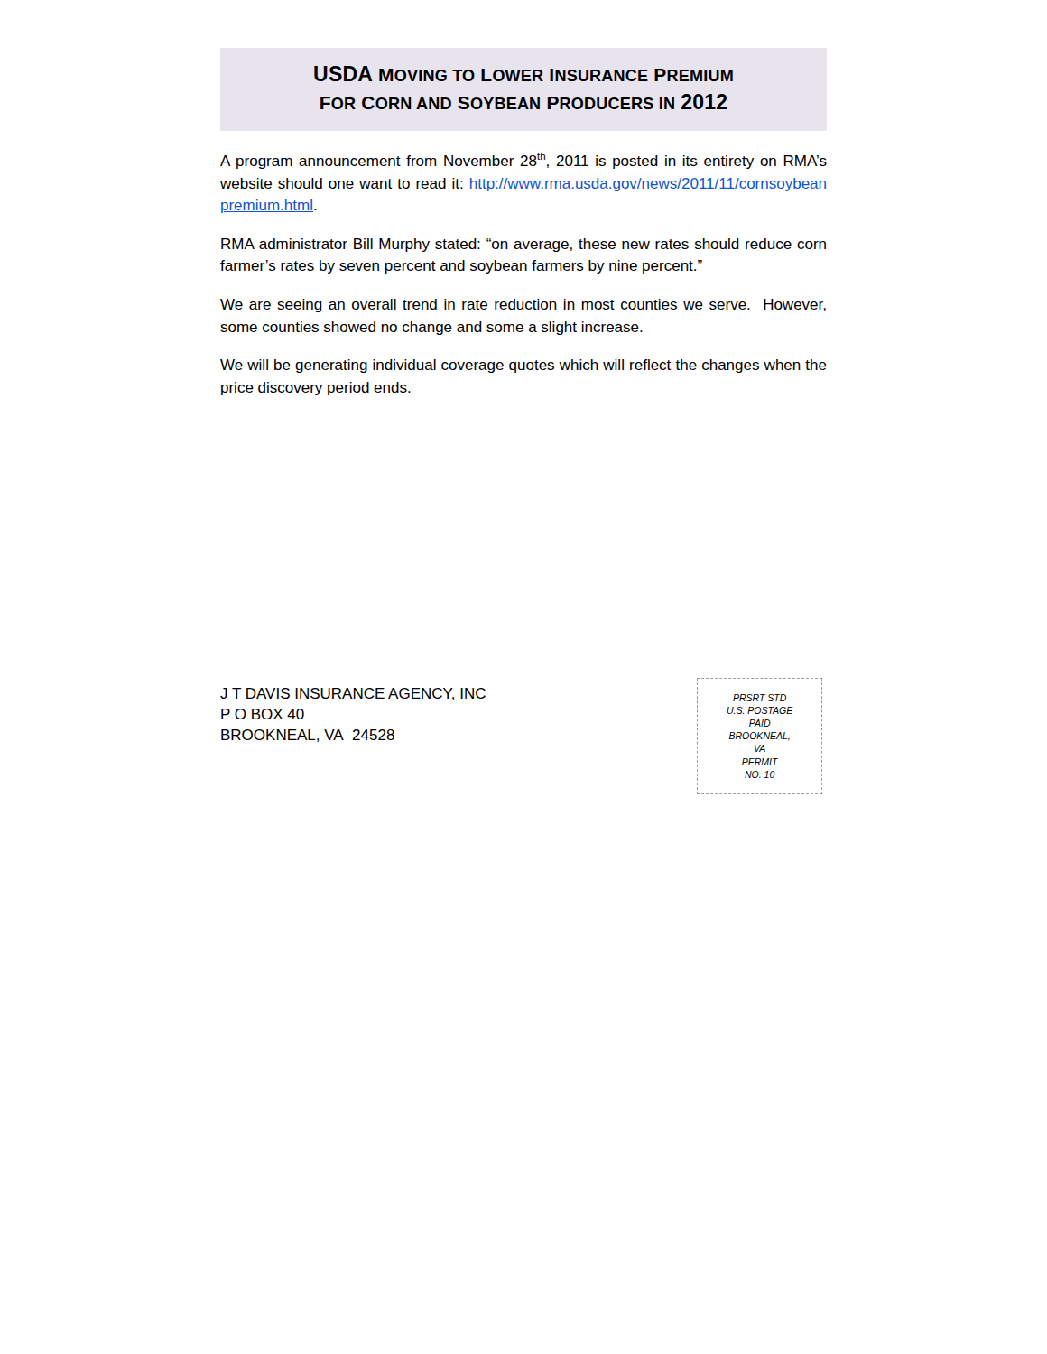USDA MOVING TO LOWER INSURANCE PREMIUM
FOR CORN AND SOYBEAN PRODUCERS IN 2012
A program announcement from November 28th, 2011 is posted in its entirety on RMA’s website should one want to read it: http://www.rma.usda.gov/news/2011/11/cornsoybeanpremium.html.
RMA administrator Bill Murphy stated: “on average, these new rates should reduce corn farmer’s rates by seven percent and soybean farmers by nine percent.”
We are seeing an overall trend in rate reduction in most counties we serve. However, some counties showed no change and some a slight increase.
We will be generating individual coverage quotes which will reflect the changes when the price discovery period ends.
J T DAVIS INSURANCE AGENCY, INC
P O BOX 40
BROOKNEAL, VA 24528
PRSRT STD
U.S. POSTAGE
PAID
BROOKNEAL,
VA
PERMIT
NO. 10